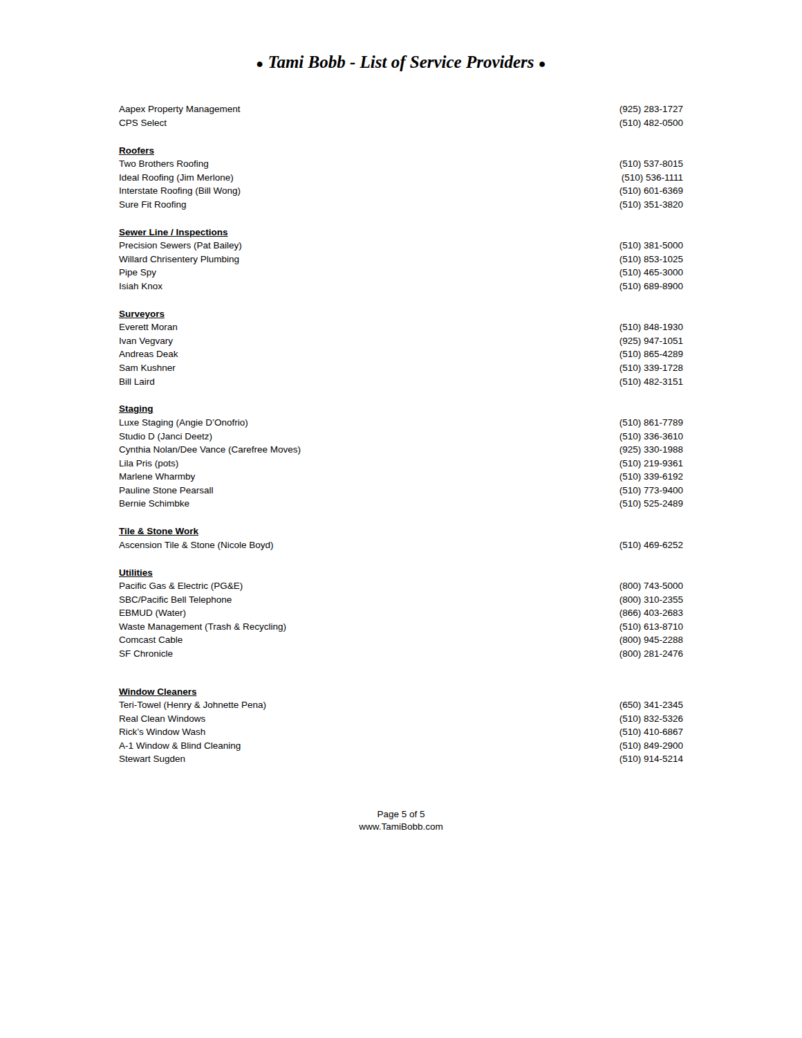● Tami Bobb - List of Service Providers ●
| Aapex Property Management | (925) 283-1727 |
| CPS Select | (510) 482-0500 |
Roofers
| Two Brothers Roofing | (510) 537-8015 |
| Ideal Roofing (Jim Merlone) | (510) 536-1111 |
| Interstate Roofing (Bill Wong) | (510) 601-6369 |
| Sure Fit Roofing | (510) 351-3820 |
Sewer Line / Inspections
| Precision Sewers (Pat Bailey) | (510) 381-5000 |
| Willard Chrisentery Plumbing | (510) 853-1025 |
| Pipe Spy | (510) 465-3000 |
| Isiah Knox | (510) 689-8900 |
Surveyors
| Everett Moran | (510) 848-1930 |
| Ivan Vegvary | (925) 947-1051 |
| Andreas Deak | (510) 865-4289 |
| Sam Kushner | (510) 339-1728 |
| Bill Laird | (510) 482-3151 |
Staging
| Luxe Staging (Angie D’Onofrio) | (510) 861-7789 |
| Studio D (Janci Deetz) | (510) 336-3610 |
| Cynthia Nolan/Dee Vance (Carefree Moves) | (925) 330-1988 |
| Lila Pris (pots) | (510) 219-9361 |
| Marlene Wharmby | (510) 339-6192 |
| Pauline Stone Pearsall | (510) 773-9400 |
| Bernie Schimbke | (510) 525-2489 |
Tile & Stone Work
| Ascension Tile & Stone (Nicole Boyd) | (510) 469-6252 |
Utilities
| Pacific Gas & Electric (PG&E) | (800) 743-5000 |
| SBC/Pacific Bell Telephone | (800) 310-2355 |
| EBMUD (Water) | (866) 403-2683 |
| Waste Management (Trash & Recycling) | (510) 613-8710 |
| Comcast Cable | (800) 945-2288 |
| SF Chronicle | (800) 281-2476 |
Window Cleaners
| Teri-Towel (Henry & Johnette Pena) | (650) 341-2345 |
| Real Clean Windows | (510) 832-5326 |
| Rick’s Window Wash | (510) 410-6867 |
| A-1 Window & Blind Cleaning | (510) 849-2900 |
| Stewart Sugden | (510) 914-5214 |
Page 5 of 5
www.TamiBobb.com